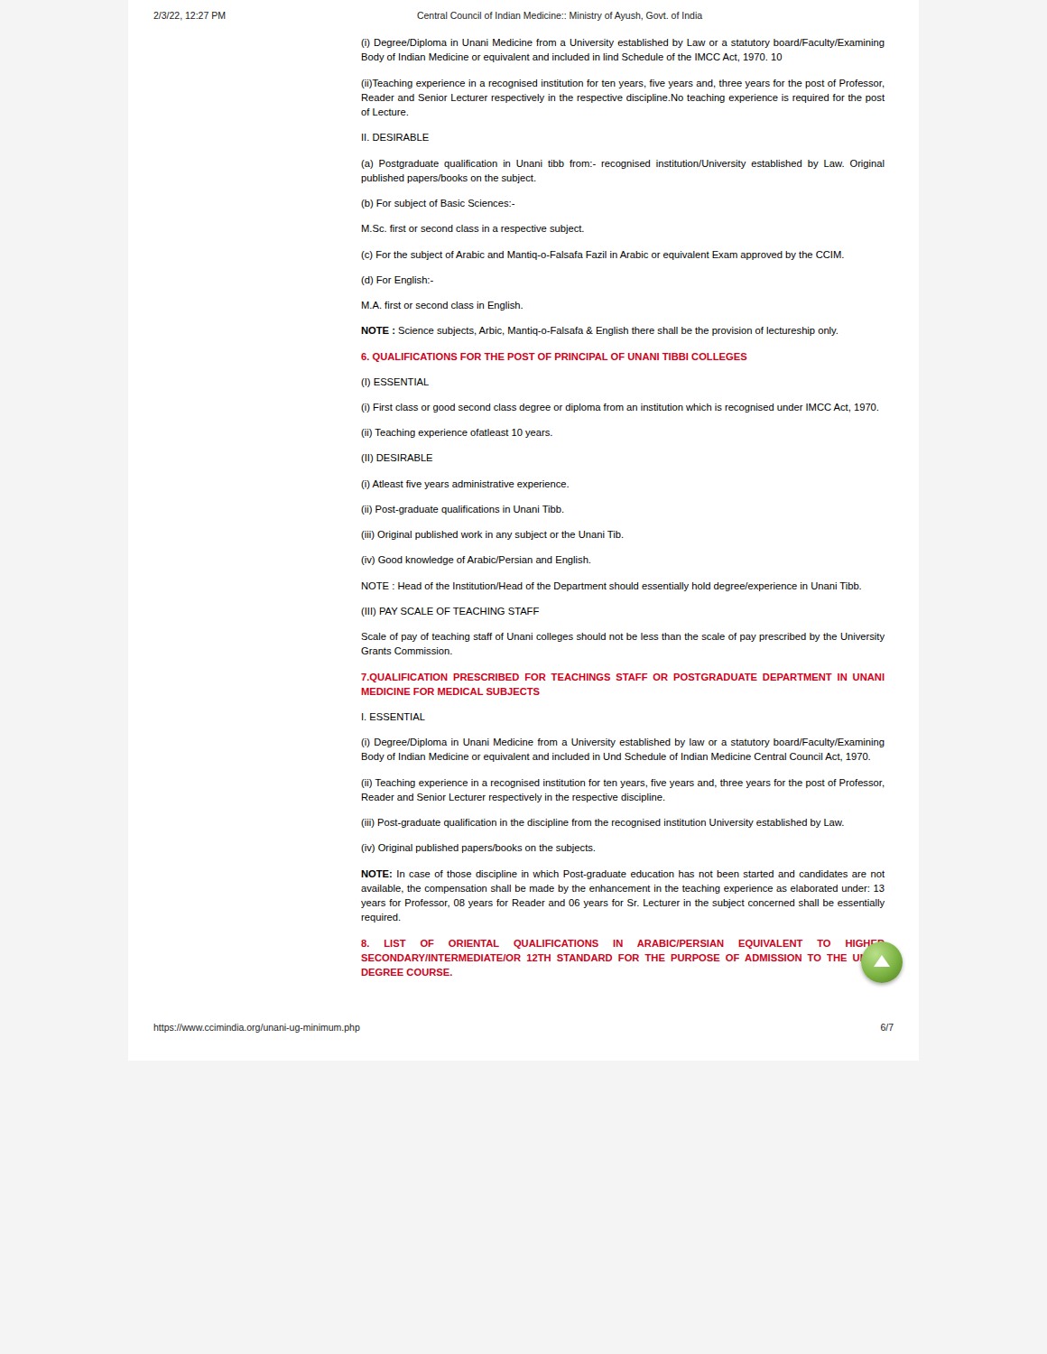2/3/22, 12:27 PM
Central Council of Indian Medicine:: Ministry of Ayush, Govt. of India
(i) Degree/Diploma in Unani Medicine from a University established by Law or a statutory board/Faculty/Examining Body of Indian Medicine or equivalent and included in lind Schedule of the IMCC Act, 1970. 10
(ii)Teaching experience in a recognised institution for ten years, five years and, three years for the post of Professor, Reader and Senior Lecturer respectively in the respective discipline.No teaching experience is required for the post of Lecture.
II. DESIRABLE
(a) Postgraduate qualification in Unani tibb from:- recognised institution/University established by Law. Original published papers/books on the subject.
(b) For subject of Basic Sciences:-
M.Sc. first or second class in a respective subject.
(c) For the subject of Arabic and Mantiq-o-Falsafa Fazil in Arabic or equivalent Exam approved by the CCIM.
(d) For English:-
M.A. first or second class in English.
NOTE : Science subjects, Arbic, Mantiq-o-Falsafa & English there shall be the provision of lectureship only.
6. Qualifications for the post of Principal of Unani Tibbi Colleges
(I) ESSENTIAL
(i) First class or good second class degree or diploma from an institution which is recognised under IMCC Act, 1970.
(ii) Teaching experience ofatleast 10 years.
(II) DESIRABLE
(i) Atleast five years administrative experience.
(ii) Post-graduate qualifications in Unani Tibb.
(iii) Original published work in any subject or the Unani Tib.
(iv) Good knowledge of Arabic/Persian and English.
NOTE : Head of the Institution/Head of the Department should essentially hold degree/experience in Unani Tibb.
(III) PAY SCALE OF TEACHING STAFF
Scale of pay of teaching staff of Unani colleges should not be less than the scale of pay prescribed by the University Grants Commission.
7.Qualification prescribed for teachings staff or postgraduate department in Unani Medicine for medical subjects
I. ESSENTIAL
(i) Degree/Diploma in Unani Medicine from a University established by law or a statutory board/Faculty/Examining Body of Indian Medicine or equivalent and included in Und Schedule of Indian Medicine Central Council Act, 1970.
(ii) Teaching experience in a recognised institution for ten years, five years and, three years for the post of Professor, Reader and Senior Lecturer respectively in the respective discipline.
(iii) Post-graduate qualification in the discipline from the recognised institution University established by Law.
(iv) Original published papers/books on the subjects.
NOTE: In case of those discipline in which Post-graduate education has not been started and candidates are not available, the compensation shall be made by the enhancement in the teaching experience as elaborated under: 13 years for Professor, 08 years for Reader and 06 years for Sr. Lecturer in the subject concerned shall be essentially required.
8. List of oriental qualifications in Arabic/Persian equivalent to higher secondary/intermediate/or 12th standard for the purpose of admission to the Unani degree course.
https://www.ccimindia.org/unani-ug-minimum.php
6/7